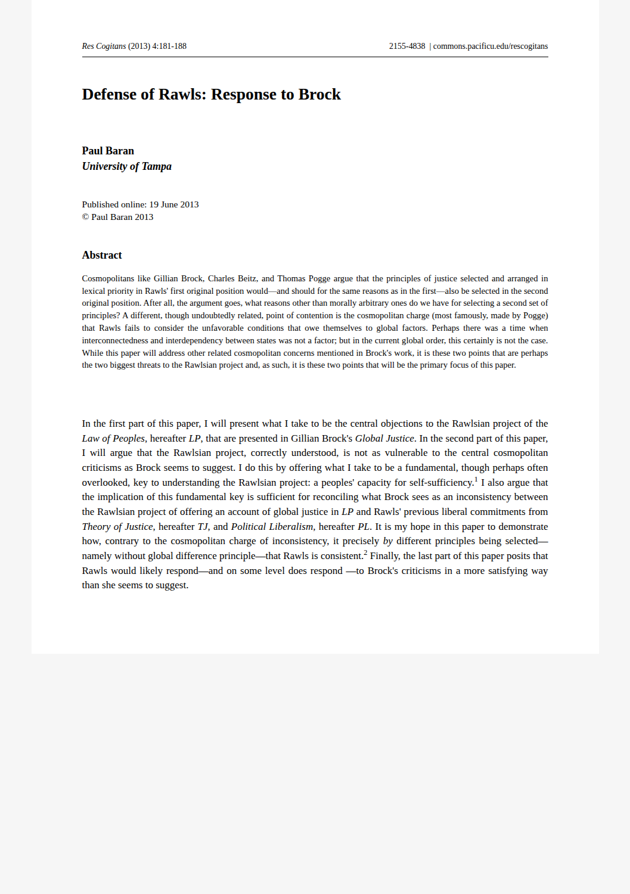Res Cogitans (2013) 4:181-188 2155-4838 | commons.pacificu.edu/rescogitans
Defense of Rawls: Response to Brock
Paul Baran
University of Tampa
Published online: 19 June 2013
© Paul Baran 2013
Abstract
Cosmopolitans like Gillian Brock, Charles Beitz, and Thomas Pogge argue that the principles of justice selected and arranged in lexical priority in Rawls' first original position would—and should for the same reasons as in the first—also be selected in the second original position. After all, the argument goes, what reasons other than morally arbitrary ones do we have for selecting a second set of principles? A different, though undoubtedly related, point of contention is the cosmopolitan charge (most famously, made by Pogge) that Rawls fails to consider the unfavorable conditions that owe themselves to global factors. Perhaps there was a time when interconnectedness and interdependency between states was not a factor; but in the current global order, this certainly is not the case. While this paper will address other related cosmopolitan concerns mentioned in Brock's work, it is these two points that are perhaps the two biggest threats to the Rawlsian project and, as such, it is these two points that will be the primary focus of this paper.
In the first part of this paper, I will present what I take to be the central objections to the Rawlsian project of the Law of Peoples, hereafter LP, that are presented in Gillian Brock's Global Justice. In the second part of this paper, I will argue that the Rawlsian project, correctly understood, is not as vulnerable to the central cosmopolitan criticisms as Brock seems to suggest. I do this by offering what I take to be a fundamental, though perhaps often overlooked, key to understanding the Rawlsian project: a peoples' capacity for self-sufficiency.1 I also argue that the implication of this fundamental key is sufficient for reconciling what Brock sees as an inconsistency between the Rawlsian project of offering an account of global justice in LP and Rawls' previous liberal commitments from Theory of Justice, hereafter TJ, and Political Liberalism, hereafter PL. It is my hope in this paper to demonstrate how, contrary to the cosmopolitan charge of inconsistency, it precisely by different principles being selected—namely without global difference principle—that Rawls is consistent.2 Finally, the last part of this paper posits that Rawls would likely respond—and on some level does respond —to Brock's criticisms in a more satisfying way than she seems to suggest.